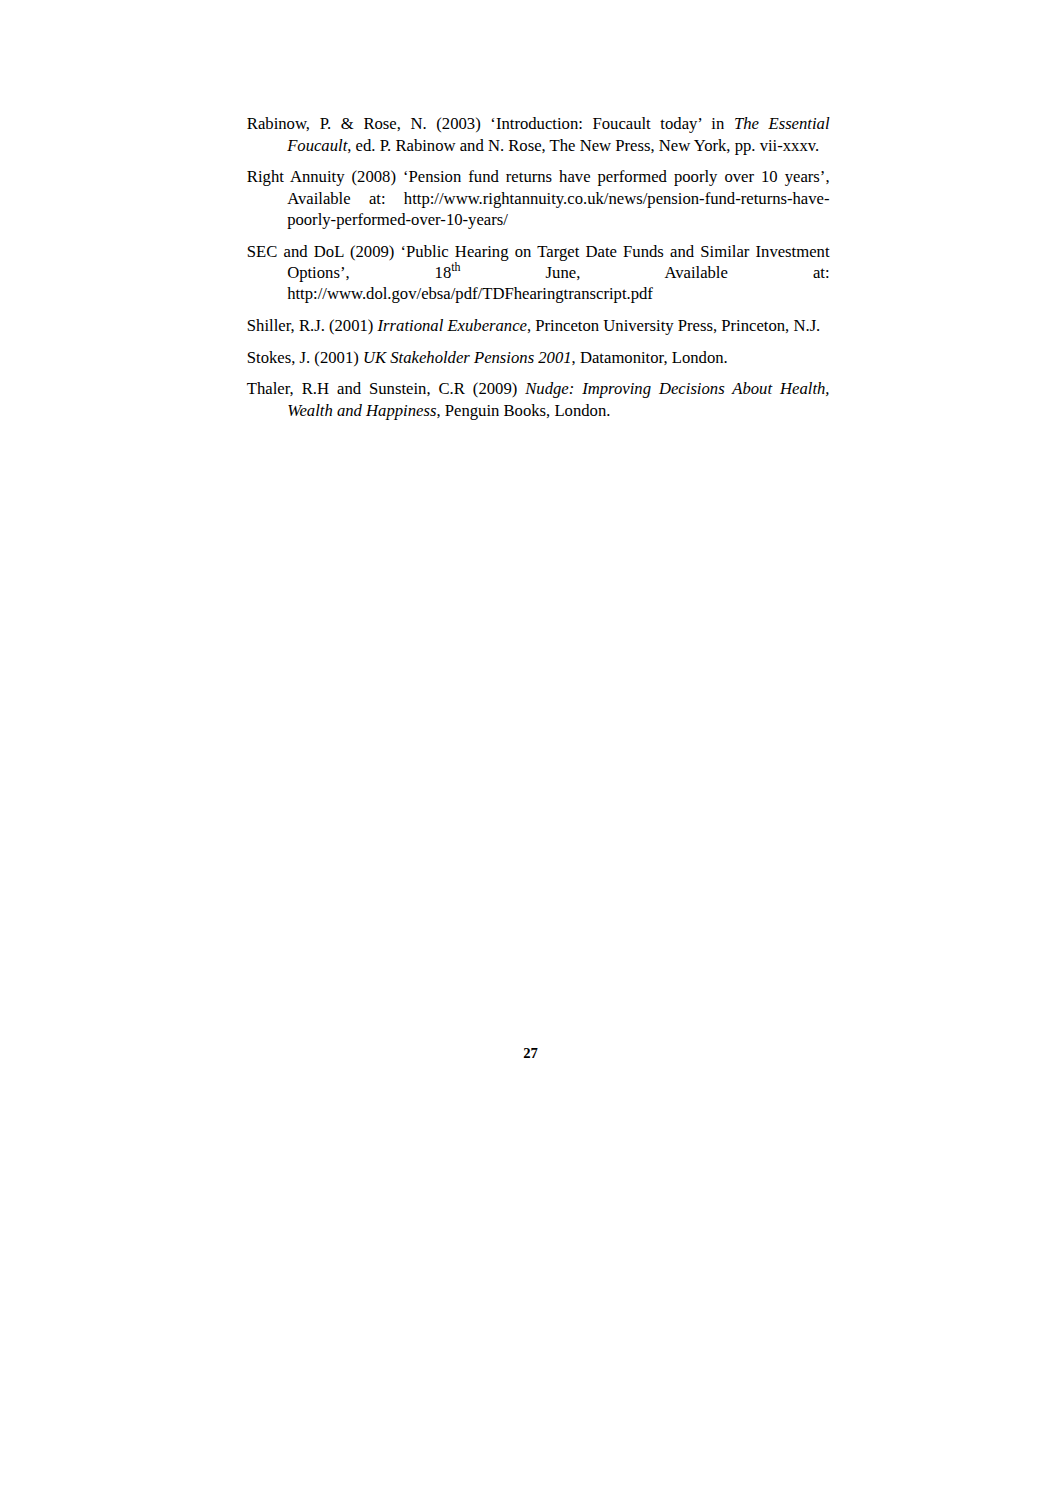Rabinow, P. & Rose, N. (2003) ‘Introduction: Foucault today’ in The Essential Foucault, ed. P. Rabinow and N. Rose, The New Press, New York, pp. vii-xxxv.
Right Annuity (2008) ‘Pension fund returns have performed poorly over 10 years’, Available at: http://www.rightannuity.co.uk/news/pension-fund-returns-have-poorly-performed-over-10-years/
SEC and DoL (2009) ‘Public Hearing on Target Date Funds and Similar Investment Options’, 18th June, Available at: http://www.dol.gov/ebsa/pdf/TDFhearingtranscript.pdf
Shiller, R.J. (2001) Irrational Exuberance, Princeton University Press, Princeton, N.J.
Stokes, J. (2001) UK Stakeholder Pensions 2001, Datamonitor, London.
Thaler, R.H and Sunstein, C.R (2009) Nudge: Improving Decisions About Health, Wealth and Happiness, Penguin Books, London.
27